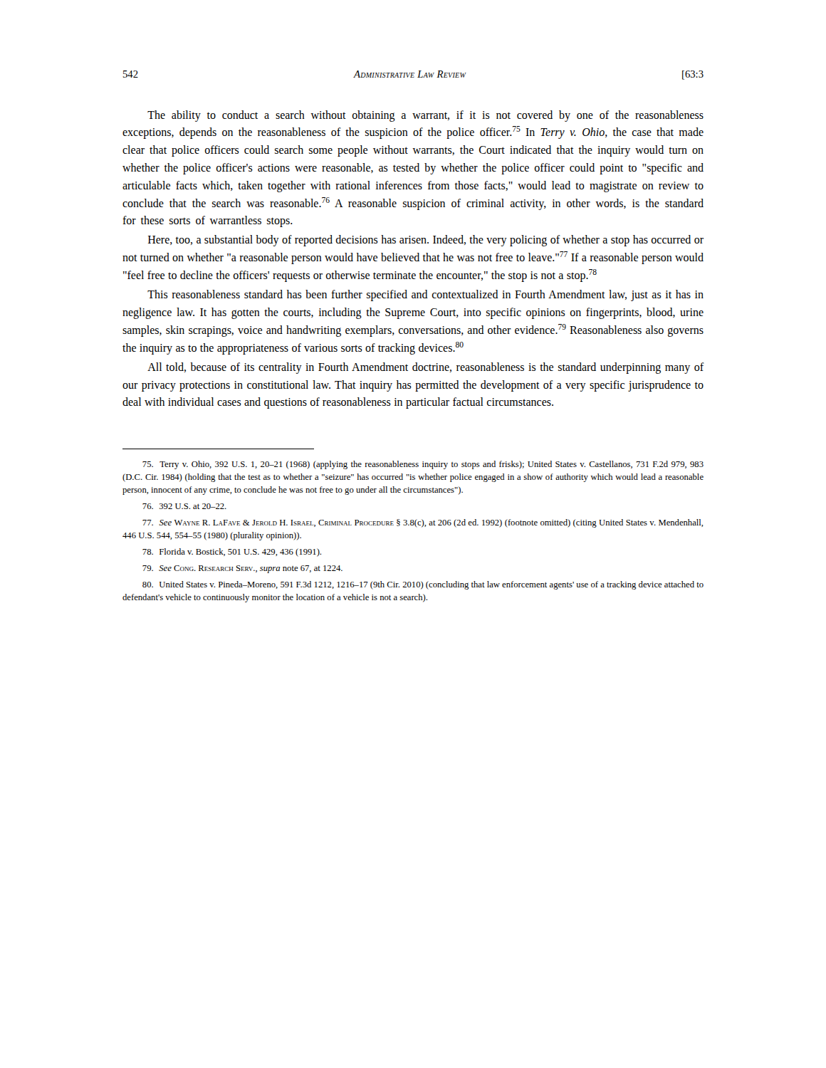542 Administrative Law Review [63:3
The ability to conduct a search without obtaining a warrant, if it is not covered by one of the reasonableness exceptions, depends on the reasonableness of the suspicion of the police officer.75 In Terry v. Ohio, the case that made clear that police officers could search some people without warrants, the Court indicated that the inquiry would turn on whether the police officer's actions were reasonable, as tested by whether the police officer could point to "specific and articulable facts which, taken together with rational inferences from those facts," would lead to magistrate on review to conclude that the search was reasonable.76 A reasonable suspicion of criminal activity, in other words, is the standard for these sorts of warrantless stops.
Here, too, a substantial body of reported decisions has arisen. Indeed, the very policing of whether a stop has occurred or not turned on whether "a reasonable person would have believed that he was not free to leave."77 If a reasonable person would "feel free to decline the officers' requests or otherwise terminate the encounter," the stop is not a stop.78
This reasonableness standard has been further specified and contextualized in Fourth Amendment law, just as it has in negligence law. It has gotten the courts, including the Supreme Court, into specific opinions on fingerprints, blood, urine samples, skin scrapings, voice and handwriting exemplars, conversations, and other evidence.79 Reasonableness also governs the inquiry as to the appropriateness of various sorts of tracking devices.80
All told, because of its centrality in Fourth Amendment doctrine, reasonableness is the standard underpinning many of our privacy protections in constitutional law. That inquiry has permitted the development of a very specific jurisprudence to deal with individual cases and questions of reasonableness in particular factual circumstances.
75. Terry v. Ohio, 392 U.S. 1, 20–21 (1968) (applying the reasonableness inquiry to stops and frisks); United States v. Castellanos, 731 F.2d 979, 983 (D.C. Cir. 1984) (holding that the test as to whether a "seizure" has occurred "is whether police engaged in a show of authority which would lead a reasonable person, innocent of any crime, to conclude he was not free to go under all the circumstances").
76. 392 U.S. at 20–22.
77. See Wayne R. LaFave & Jerold H. Israel, Criminal Procedure § 3.8(c), at 206 (2d ed. 1992) (footnote omitted) (citing United States v. Mendenhall, 446 U.S. 544, 554–55 (1980) (plurality opinion)).
78. Florida v. Bostick, 501 U.S. 429, 436 (1991).
79. See Cong. Research Serv., supra note 67, at 1224.
80. United States v. Pineda–Moreno, 591 F.3d 1212, 1216–17 (9th Cir. 2010) (concluding that law enforcement agents' use of a tracking device attached to defendant's vehicle to continuously monitor the location of a vehicle is not a search).